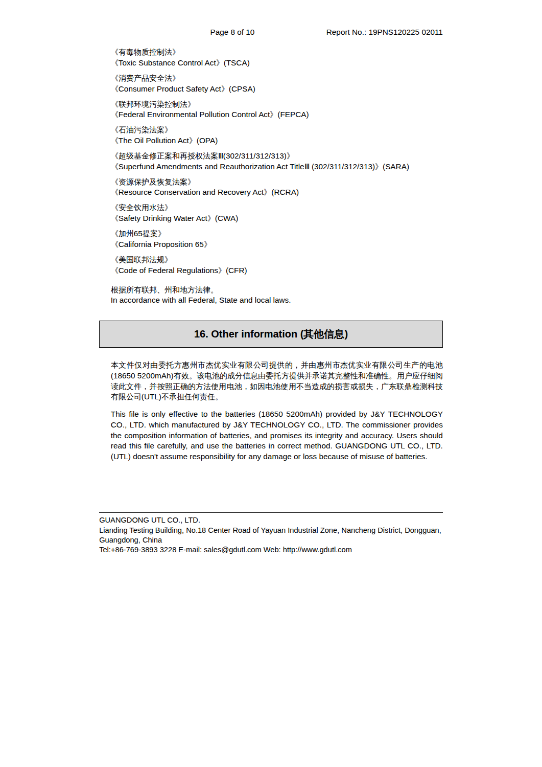Page 8 of 10 Report No.: 19PNS120225 02011
《有毒物质控制法》 《Toxic Substance Control Act》(TSCA)
《消费产品安全法》 《Consumer Product Safety Act》(CPSA)
《联邦环境污染控制法》 《Federal Environmental Pollution Control Act》(FEPCA)
《石油污染法案》 《The Oil Pollution Act》(OPA)
《超级基金修正案和再授权法案Ⅲ(302/311/312/313)》 《Superfund Amendments and Reauthorization Act TitleⅢ (302/311/312/313)》(SARA)
《资源保护及恢复法案》 《Resource Conservation and Recovery Act》(RCRA)
《安全饮用水法》 《Safety Drinking Water Act》(CWA)
《加州65提案》 《California Proposition 65》
《美国联邦法规》 《Code of Federal Regulations》(CFR)
根据所有联邦、州和地方法律。 In accordance with all Federal, State and local laws.
16. Other information (其他信息)
本文件仅对由委托方惠州市杰优实业有限公司提供的，并由惠州市杰优实业有限公司生产的电池(18650 5200mAh)有效。该电池的成分信息由委托方提供并承诺其完整性和准确性。用户应仔细阅读此文件，并按照正确的方法使用电池，如因电池使用不当造成的损害或损失，广东联鼎检测科技有限公司(UTL)不承担任何责任。
This file is only effective to the batteries (18650 5200mAh) provided by J&Y TECHNOLOGY CO., LTD. which manufactured by J&Y TECHNOLOGY CO., LTD. The commissioner provides the composition information of batteries, and promises its integrity and accuracy. Users should read this file carefully, and use the batteries in correct method. GUANGDONG UTL CO., LTD. (UTL) doesn't assume responsibility for any damage or loss because of misuse of batteries.
GUANGDONG UTL CO., LTD.
Lianding Testing Building, No.18 Center Road of Yayuan Industrial Zone, Nancheng District, Dongguan, Guangdong, China
Tel:+86-769-3893 3228 E-mail: sales@gdutl.com Web: http://www.gdutl.com